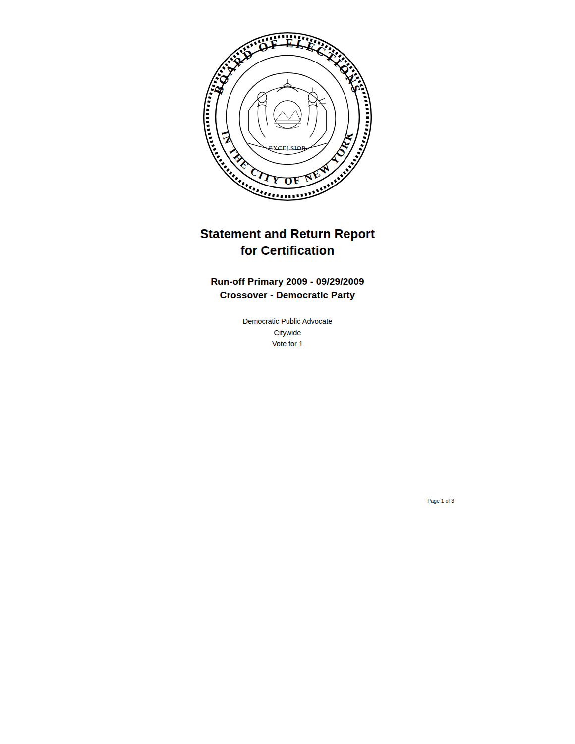Statement and Return Report
for Certification
Run-off Primary 2009 - 09/29/2009
Crossover - Democratic Party
Democratic Public Advocate
Citywide
Vote for 1
Page 1 of 3